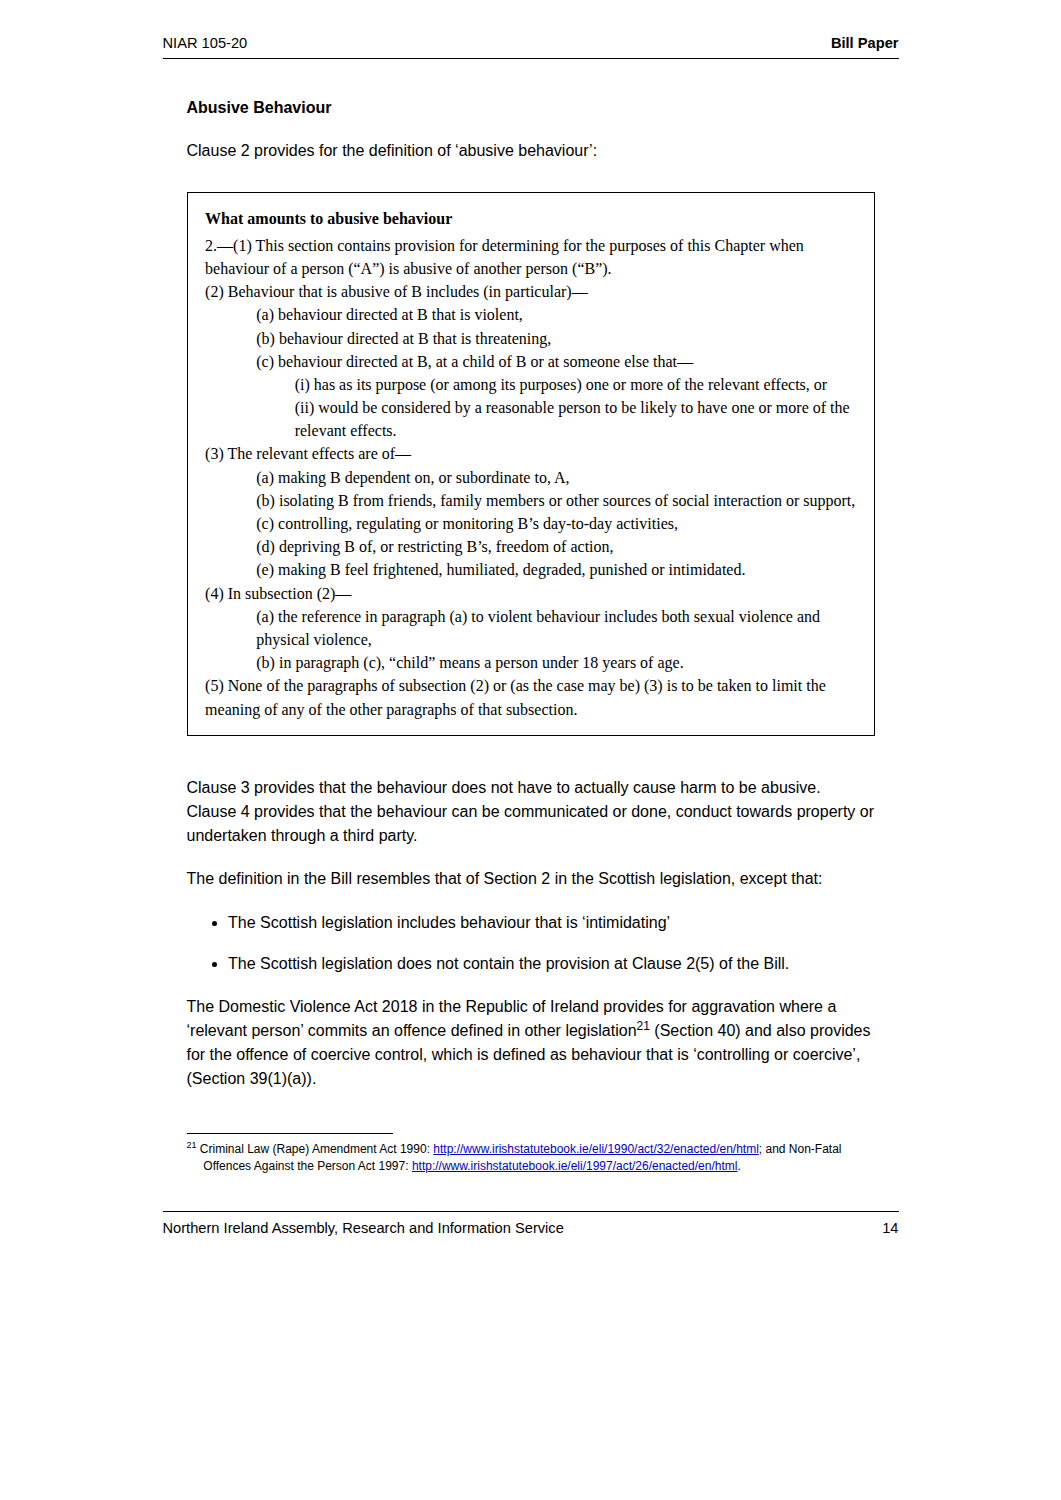NIAR 105-20 Bill Paper
Abusive Behaviour
Clause 2 provides for the definition of ‘abusive behaviour’:
What amounts to abusive behaviour
2.—(1) This section contains provision for determining for the purposes of this Chapter when behaviour of a person (“A”) is abusive of another person (“B”).
(2) Behaviour that is abusive of B includes (in particular)—
(a) behaviour directed at B that is violent,
(b) behaviour directed at B that is threatening,
(c) behaviour directed at B, at a child of B or at someone else that—
(i) has as its purpose (or among its purposes) one or more of the relevant effects, or
(ii) would be considered by a reasonable person to be likely to have one or more of the relevant effects.
(3) The relevant effects are of—
(a) making B dependent on, or subordinate to, A,
(b) isolating B from friends, family members or other sources of social interaction or support,
(c) controlling, regulating or monitoring B’s day-to-day activities,
(d) depriving B of, or restricting B’s, freedom of action,
(e) making B feel frightened, humiliated, degraded, punished or intimidated.
(4) In subsection (2)—
(a) the reference in paragraph (a) to violent behaviour includes both sexual violence and physical violence,
(b) in paragraph (c), “child” means a person under 18 years of age.
(5) None of the paragraphs of subsection (2) or (as the case may be) (3) is to be taken to limit the meaning of any of the other paragraphs of that subsection.
Clause 3 provides that the behaviour does not have to actually cause harm to be abusive. Clause 4 provides that the behaviour can be communicated or done, conduct towards property or undertaken through a third party.
The definition in the Bill resembles that of Section 2 in the Scottish legislation, except that:
The Scottish legislation includes behaviour that is ‘intimidating’
The Scottish legislation does not contain the provision at Clause 2(5) of the Bill.
The Domestic Violence Act 2018 in the Republic of Ireland provides for aggravation where a ‘relevant person’ commits an offence defined in other legislation21 (Section 40) and also provides for the offence of coercive control, which is defined as behaviour that is ‘controlling or coercive’, (Section 39(1)(a)).
21 Criminal Law (Rape) Amendment Act 1990: http://www.irishstatutebook.ie/eli/1990/act/32/enacted/en/html; and Non-Fatal Offences Against the Person Act 1997: http://www.irishstatutebook.ie/eli/1997/act/26/enacted/en/html.
Northern Ireland Assembly, Research and Information Service 14